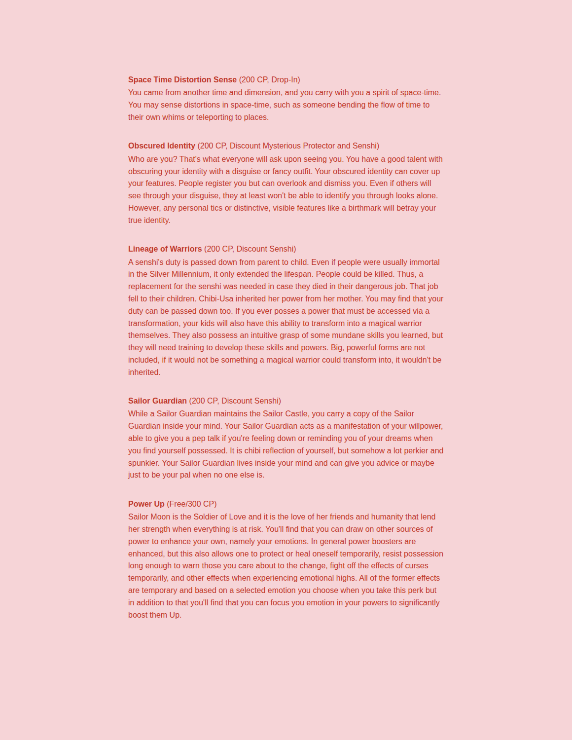Space Time Distortion Sense
(200 CP, Drop-In)
You came from another time and dimension, and you carry with you a spirit of space-time. You may sense distortions in space-time, such as someone bending the flow of time to their own whims or teleporting to places.
Obscured Identity
(200 CP, Discount Mysterious Protector and Senshi)
Who are you? That's what everyone will ask upon seeing you. You have a good talent with obscuring your identity with a disguise or fancy outfit. Your obscured identity can cover up your features. People register you but can overlook and dismiss you. Even if others will see through your disguise, they at least won't be able to identify you through looks alone. However, any personal tics or distinctive, visible features like a birthmark will betray your true identity.
Lineage of Warriors
(200 CP, Discount Senshi)
A senshi's duty is passed down from parent to child. Even if people were usually immortal in the Silver Millennium, it only extended the lifespan. People could be killed. Thus, a replacement for the senshi was needed in case they died in their dangerous job. That job fell to their children. Chibi-Usa inherited her power from her mother. You may find that your duty can be passed down too. If you ever posses a power that must be accessed via a transformation, your kids will also have this ability to transform into a magical warrior themselves. They also possess an intuitive grasp of some mundane skills you learned, but they will need training to develop these skills and powers. Big, powerful forms are not included, if it would not be something a magical warrior could transform into, it wouldn't be inherited.
Sailor Guardian
(200 CP, Discount Senshi)
While a Sailor Guardian maintains the Sailor Castle, you carry a copy of the Sailor Guardian inside your mind. Your Sailor Guardian acts as a manifestation of your willpower, able to give you a pep talk if you're feeling down or reminding you of your dreams when you find yourself possessed. It is chibi reflection of yourself, but somehow a lot perkier and spunkier. Your Sailor Guardian lives inside your mind and can give you advice or maybe just to be your pal when no one else is.
Power Up
(Free/300 CP)
Sailor Moon is the Soldier of Love and it is the love of her friends and humanity that lend her strength when everything is at risk. You'll find that you can draw on other sources of power to enhance your own, namely your emotions. In general power boosters are enhanced, but this also allows one to protect or heal oneself temporarily, resist possession long enough to warn those you care about to the change, fight off the effects of curses temporarily, and other effects when experiencing emotional highs. All of the former effects are temporary and based on a selected emotion you choose when you take this perk but in addition to that you'll find that you can focus you emotion in your powers to significantly boost them Up.